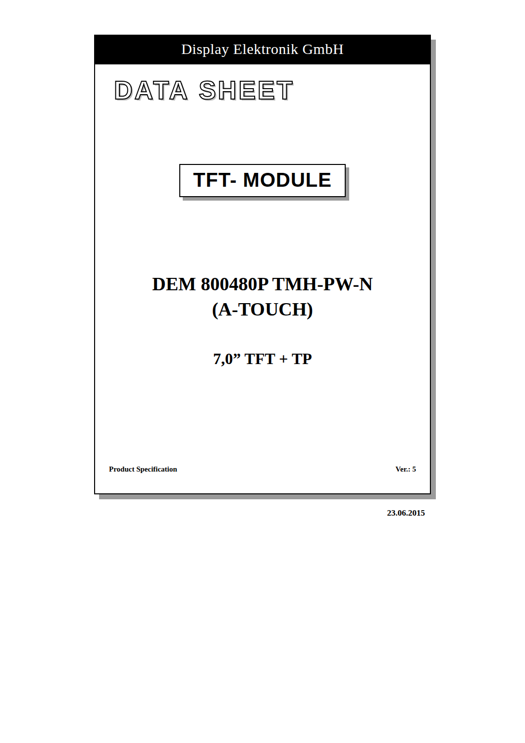Display Elektronik GmbH
DATA SHEET
TFT- MODULE
DEM 800480P TMH-PW-N
(A-TOUCH)
7,0” TFT + TP
Product Specification Ver.: 5
23.06.2015